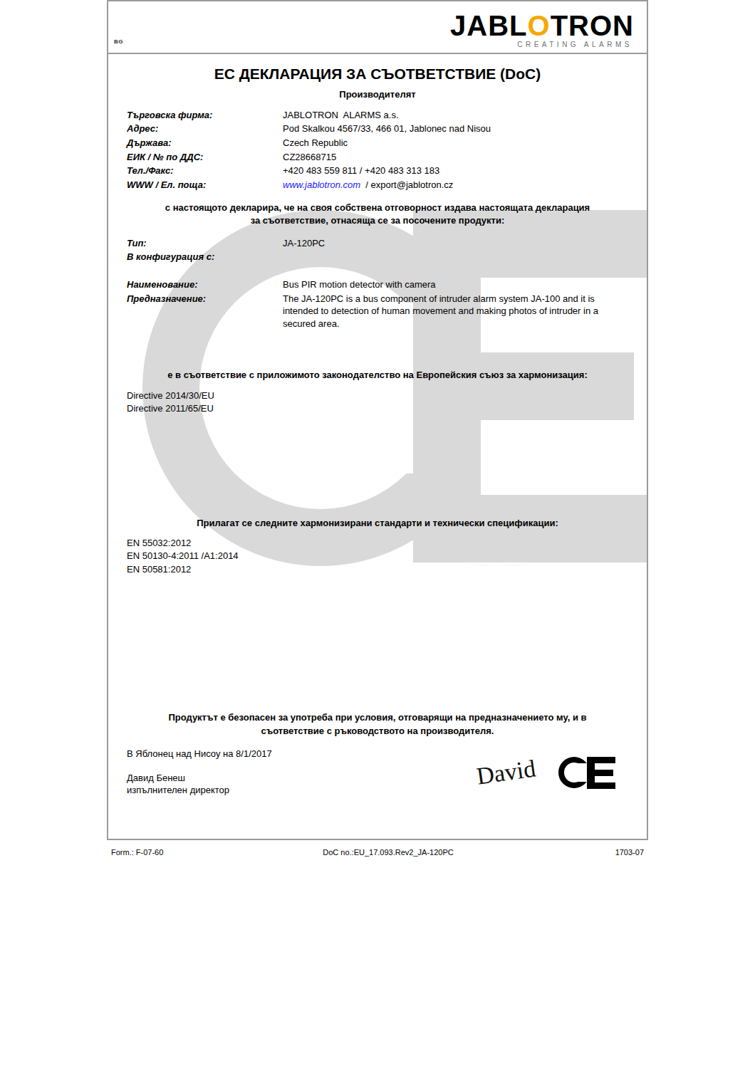BG
JABLOTRON
CREATING ALARMS
ЕС ДЕКЛАРАЦИЯ ЗА СЪОТВЕТСТВИЕ (DoC)
Производителят
| Търговска фирма: | JABLOTRON ALARMS a.s. |
| Адрес: | Pod Skalkou 4567/33, 466 01, Jablonec nad Nisou |
| Държава: | Czech Republic |
| ЕИК / № по ДДС: | CZ28668715 |
| Тел./Факс: | +420 483 559 811 / +420 483 313 183 |
| WWW / Ел. поща: | www.jablotron.com / export@jablotron.cz |
с настоящото декларира, че на своя собствена отговорност издава настоящата декларация
за съответствие, отнасяща се за посочените продукти:
| Тип: | JA-120PC |
| В конфигурация с: | |
| Наименование: | Bus PIR motion detector with camera |
| Предназначение: | The JA-120PC is a bus component of intruder alarm system JA-100 and it is intended to detection of human movement and making photos of intruder in a secured area. |
е в съответствие с приложимото законодателство на Европейския съюз за хармонизация:
Directive 2014/30/EU
Directive 2011/65/EU
Прилагат се следните хармонизирани стандарти и технически спецификации:
EN 55032:2012
EN 50130-4:2011 /A1:2014
EN 50581:2012
Продуктът е безопасен за употреба при условия, отговарящи на предназначението му, и в
съответствие с ръководството на производителя.
В Яблонец над Нисоу на 8/1/2017
Давид Бенеш
изпълнителен директор
David
Form.: F-07-60
DoC no.:EU_17.093.Rev2_JA-120PC
1703-07